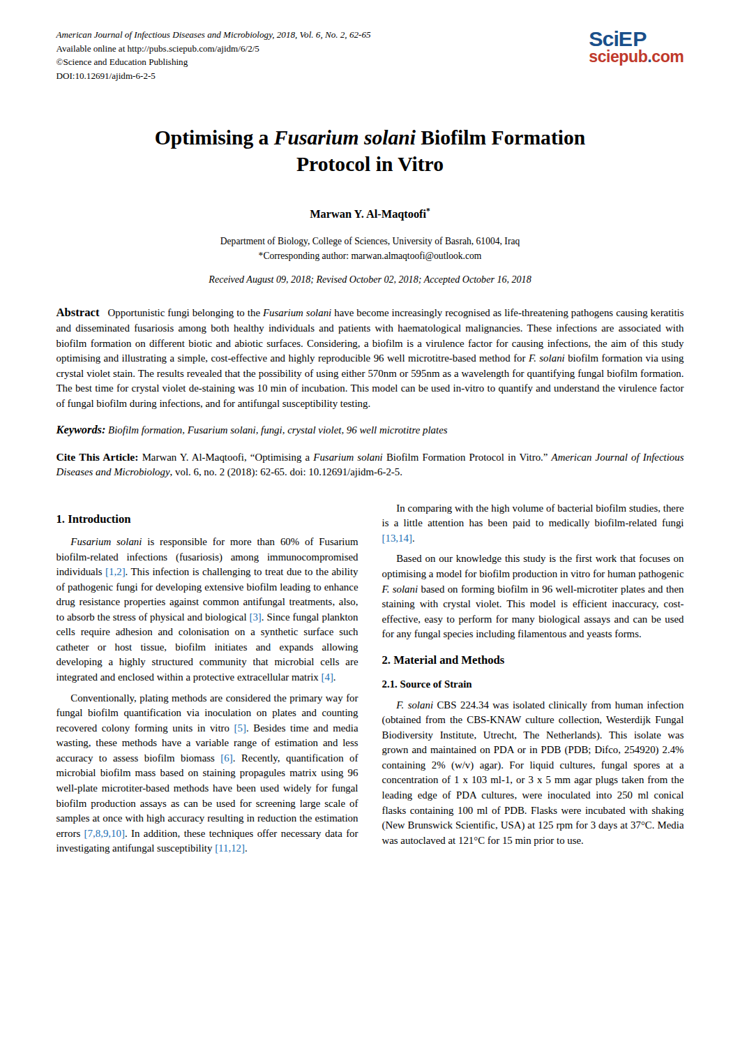American Journal of Infectious Diseases and Microbiology, 2018, Vol. 6, No. 2, 62-65
Available online at http://pubs.sciepub.com/ajidm/6/2/5
©Science and Education Publishing
DOI:10.12691/ajidm-6-2-5
Sci EP
sciepub. com
Optimising a Fusarium solani Biofilm Formation
Protocol in Vitro
Marwan Y. Al-Maqtoofi*
Department of Biology, College of Sciences, University of Basrah, 61004, Iraq
*Corresponding author: marwan.almaqtoofi@outlook.com
Received August 09, 2018; Revised October 02, 2018; Accepted October 16, 2018
Abstract Opportunistic fungi belonging to the Fusarium solani have become increasingly recognised as life-threatening pathogens causing keratitis and disseminated fusariosis among both healthy individuals and patients with haematological malignancies. These infections are associated with biofilm formation on different biotic and abiotic surfaces. Considering, a biofilm is a virulence factor for causing infections, the aim of this study optimising and illustrating a simple, cost-effective and highly reproducible 96 well microtitre-based method for F. solani biofilm formation via using crystal violet stain. The results revealed that the possibility of using either 570nm or 595nm as a wavelength for quantifying fungal biofilm formation. The best time for crystal violet de-staining was 10 min of incubation. This model can be used in-vitro to quantify and understand the virulence factor of fungal biofilm during infections, and for antifungal susceptibility testing.
Keywords: Biofilm formation, Fusarium solani, fungi, crystal violet, 96 well microtitre plates
Cite This Article: Marwan Y. Al-Maqtoofi, “Optimising a Fusarium solani Biofilm Formation Protocol in Vitro.” American Journal of Infectious Diseases and Microbiology, vol. 6, no. 2 (2018): 62-65. doi: 10.12691/ajidm-6-2-5.
1. Introduction
Fusarium solani is responsible for more than 60% of Fusarium biofilm-related infections (fusariosis) among immunocompromised individuals [1,2]. This infection is challenging to treat due to the ability of pathogenic fungi for developing extensive biofilm leading to enhance drug resistance properties against common antifungal treatments, also, to absorb the stress of physical and biological [3]. Since fungal plankton cells require adhesion and colonisation on a synthetic surface such catheter or host tissue, biofilm initiates and expands allowing developing a highly structured community that microbial cells are integrated and enclosed within a protective extracellular matrix [4].
Conventionally, plating methods are considered the primary way for fungal biofilm quantification via inoculation on plates and counting recovered colony forming units in vitro [5]. Besides time and media wasting, these methods have a variable range of estimation and less accuracy to assess biofilm biomass [6]. Recently, quantification of microbial biofilm mass based on staining propagules matrix using 96 well-plate microtiter-based methods have been used widely for fungal biofilm production assays as can be used for screening large scale of samples at once with high accuracy resulting in reduction the estimation errors [7,8,9,10]. In addition, these techniques offer necessary data for investigating antifungal susceptibility [11,12].
In comparing with the high volume of bacterial biofilm studies, there is a little attention has been paid to medically biofilm-related fungi [13,14].
Based on our knowledge this study is the first work that focuses on optimising a model for biofilm production in vitro for human pathogenic F. solani based on forming biofilm in 96 well-microtiter plates and then staining with crystal violet. This model is efficient inaccuracy, cost-effective, easy to perform for many biological assays and can be used for any fungal species including filamentous and yeasts forms.
2. Material and Methods
2.1. Source of Strain
F. solani CBS 224.34 was isolated clinically from human infection (obtained from the CBS-KNAW culture collection, Westerdijk Fungal Biodiversity Institute, Utrecht, The Netherlands). This isolate was grown and maintained on PDA or in PDB (PDB; Difco, 254920) 2.4% containing 2% (w/v) agar). For liquid cultures, fungal spores at a concentration of 1 x 103 ml-1, or 3 x 5 mm agar plugs taken from the leading edge of PDA cultures, were inoculated into 250 ml conical flasks containing 100 ml of PDB. Flasks were incubated with shaking (New Brunswick Scientific, USA) at 125 rpm for 3 days at 37°C. Media was autoclaved at 121°C for 15 min prior to use.